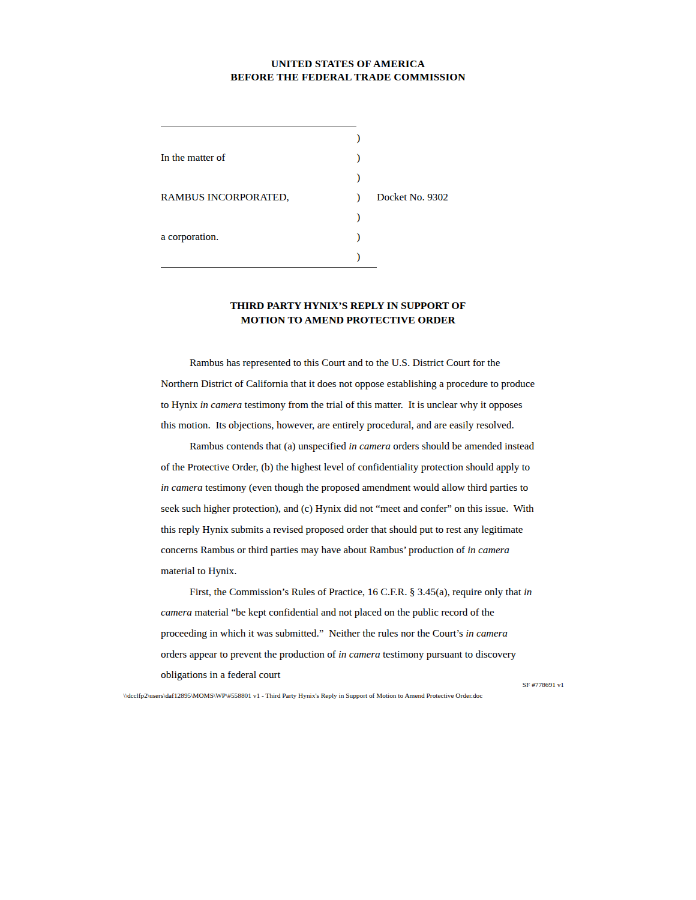UNITED STATES OF AMERICA
BEFORE THE FEDERAL TRADE COMMISSION
| | ) | |
| In the matter of | ) | |
| | ) | |
| RAMBUS INCORPORATED, | ) | Docket No. 9302 |
| | ) | |
| a corporation. | ) | |
| | ) | |
THIRD PARTY HYNIX’S REPLY IN SUPPORT OF
MOTION TO AMEND PROTECTIVE ORDER
Rambus has represented to this Court and to the U.S. District Court for the Northern District of California that it does not oppose establishing a procedure to produce to Hynix in camera testimony from the trial of this matter. It is unclear why it opposes this motion. Its objections, however, are entirely procedural, and are easily resolved.
Rambus contends that (a) unspecified in camera orders should be amended instead of the Protective Order, (b) the highest level of confidentiality protection should apply to in camera testimony (even though the proposed amendment would allow third parties to seek such higher protection), and (c) Hynix did not “meet and confer” on this issue. With this reply Hynix submits a revised proposed order that should put to rest any legitimate concerns Rambus or third parties may have about Rambus’ production of in camera material to Hynix.
First, the Commission’s Rules of Practice, 16 C.F.R. § 3.45(a), require only that in camera material “be kept confidential and not placed on the public record of the proceeding in which it was submitted.” Neither the rules nor the Court’s in camera orders appear to prevent the production of in camera testimony pursuant to discovery obligations in a federal court
SF #778691 v1
\\dcclfp2\users\daf12895\MOMS\WP\#558801 v1 - Third Party Hynix's Reply in Support of Motion to Amend Protective Order.doc